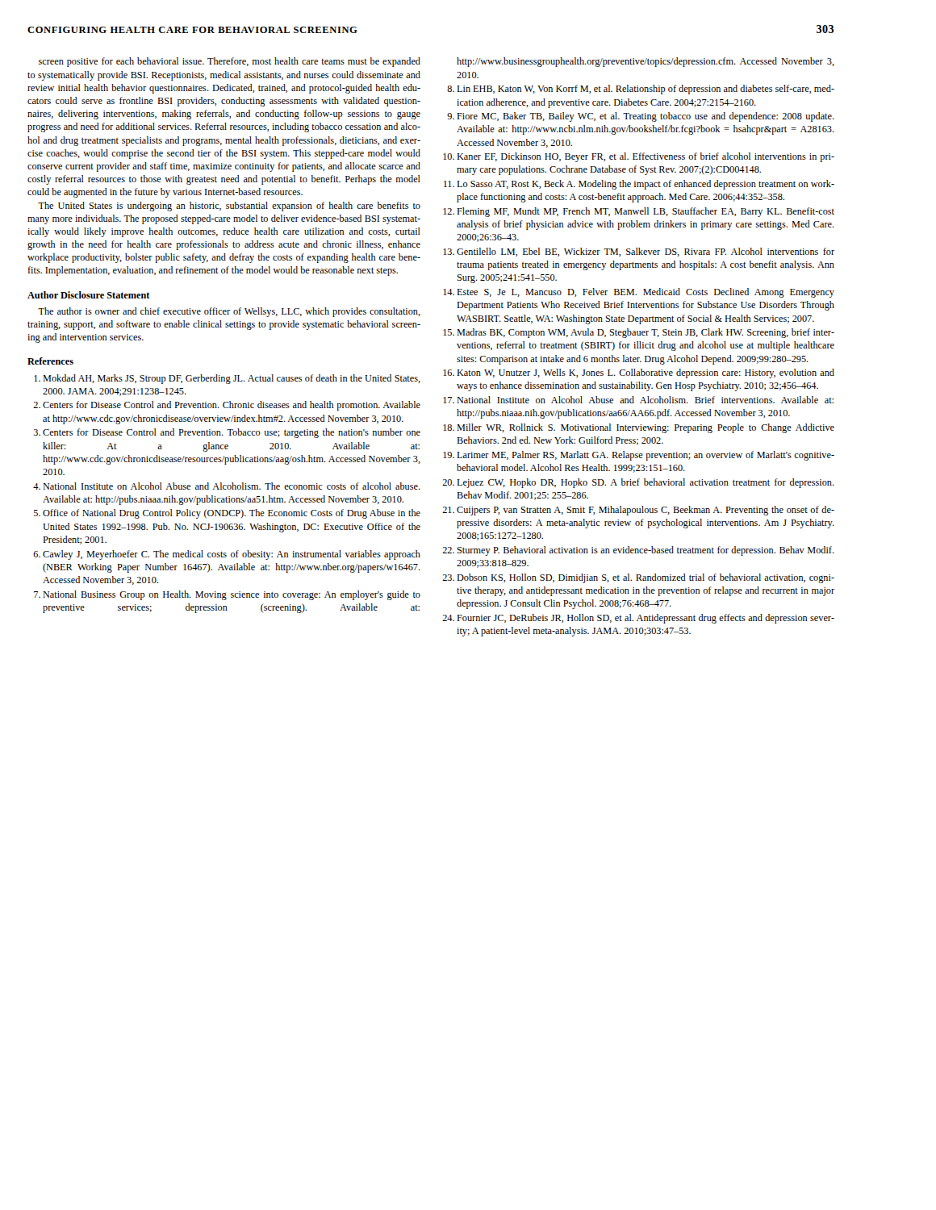Configuring Health Care for Behavioral Screening 303
screen positive for each behavioral issue. Therefore, most health care teams must be expanded to systematically provide BSI. Receptionists, medical assistants, and nurses could disseminate and review initial health behavior questionnaires. Dedicated, trained, and protocol-guided health educators could serve as frontline BSI providers, conducting assessments with validated questionnaires, delivering interventions, making referrals, and conducting follow-up sessions to gauge progress and need for additional services. Referral resources, including tobacco cessation and alcohol and drug treatment specialists and programs, mental health professionals, dieticians, and exercise coaches, would comprise the second tier of the BSI system. This stepped-care model would conserve current provider and staff time, maximize continuity for patients, and allocate scarce and costly referral resources to those with greatest need and potential to benefit. Perhaps the model could be augmented in the future by various Internet-based resources.
The United States is undergoing an historic, substantial expansion of health care benefits to many more individuals. The proposed stepped-care model to deliver evidence-based BSI systematically would likely improve health outcomes, reduce health care utilization and costs, curtail growth in the need for health care professionals to address acute and chronic illness, enhance workplace productivity, bolster public safety, and defray the costs of expanding health care benefits. Implementation, evaluation, and refinement of the model would be reasonable next steps.
Author Disclosure Statement
The author is owner and chief executive officer of Wellsys, LLC, which provides consultation, training, support, and software to enable clinical settings to provide systematic behavioral screening and intervention services.
References
Mokdad AH, Marks JS, Stroup DF, Gerberding JL. Actual causes of death in the United States, 2000. JAMA. 2004;291:1238–1245.
Centers for Disease Control and Prevention. Chronic diseases and health promotion. Available at http://www.cdc.gov/chronicdisease/overview/index.htm#2. Accessed November 3, 2010.
Centers for Disease Control and Prevention. Tobacco use; targeting the nation's number one killer: At a glance 2010. Available at: http://www.cdc.gov/chronicdisease/resources/publications/aag/osh.htm. Accessed November 3, 2010.
National Institute on Alcohol Abuse and Alcoholism. The economic costs of alcohol abuse. Available at: http://pubs.niaaa.nih.gov/publications/aa51.htm. Accessed November 3, 2010.
Office of National Drug Control Policy (ONDCP). The Economic Costs of Drug Abuse in the United States 1992–1998. Pub. No. NCJ-190636. Washington, DC: Executive Office of the President; 2001.
Cawley J, Meyerhoefer C. The medical costs of obesity: An instrumental variables approach (NBER Working Paper Number 16467). Available at: http://www.nber.org/papers/w16467. Accessed November 3, 2010.
National Business Group on Health. Moving science into coverage: An employer's guide to preventive services; depression (screening). Available at: http://www.businessgrouphealth.org/preventive/topics/depression.cfm. Accessed November 3, 2010.
Lin EHB, Katon W, Von Korrf M, et al. Relationship of depression and diabetes self-care, medication adherence, and preventive care. Diabetes Care. 2004;27:2154–2160.
Fiore MC, Baker TB, Bailey WC, et al. Treating tobacco use and dependence: 2008 update. Available at: http://www.ncbi.nlm.nih.gov/bookshelf/br.fcgi?book = hsahcpr&part = A28163. Accessed November 3, 2010.
Kaner EF, Dickinson HO, Beyer FR, et al. Effectiveness of brief alcohol interventions in primary care populations. Cochrane Database of Syst Rev. 2007;(2):CD004148.
Lo Sasso AT, Rost K, Beck A. Modeling the impact of enhanced depression treatment on workplace functioning and costs: A cost-benefit approach. Med Care. 2006;44:352–358.
Fleming MF, Mundt MP, French MT, Manwell LB, Stauffacher EA, Barry KL. Benefit-cost analysis of brief physician advice with problem drinkers in primary care settings. Med Care. 2000;26:36–43.
Gentilello LM, Ebel BE, Wickizer TM, Salkever DS, Rivara FP. Alcohol interventions for trauma patients treated in emergency departments and hospitals: A cost benefit analysis. Ann Surg. 2005;241:541–550.
Estee S, Je L, Mancuso D, Felver BEM. Medicaid Costs Declined Among Emergency Department Patients Who Received Brief Interventions for Substance Use Disorders Through WASBIRT. Seattle, WA: Washington State Department of Social & Health Services; 2007.
Madras BK, Compton WM, Avula D, Stegbauer T, Stein JB, Clark HW. Screening, brief interventions, referral to treatment (SBIRT) for illicit drug and alcohol use at multiple healthcare sites: Comparison at intake and 6 months later. Drug Alcohol Depend. 2009;99:280–295.
Katon W, Unutzer J, Wells K, Jones L. Collaborative depression care: History, evolution and ways to enhance dissemination and sustainability. Gen Hosp Psychiatry. 2010; 32;456–464.
National Institute on Alcohol Abuse and Alcoholism. Brief interventions. Available at: http://pubs.niaaa.nih.gov/publications/aa66/AA66.pdf. Accessed November 3, 2010.
Miller WR, Rollnick S. Motivational Interviewing: Preparing People to Change Addictive Behaviors. 2nd ed. New York: Guilford Press; 2002.
Larimer ME, Palmer RS, Marlatt GA. Relapse prevention; an overview of Marlatt's cognitive-behavioral model. Alcohol Res Health. 1999;23:151–160.
Lejuez CW, Hopko DR, Hopko SD. A brief behavioral activation treatment for depression. Behav Modif. 2001;25: 255–286.
Cuijpers P, van Stratten A, Smit F, Mihalapoulous C, Beekman A. Preventing the onset of depressive disorders: A meta-analytic review of psychological interventions. Am J Psychiatry. 2008;165:1272–1280.
Sturmey P. Behavioral activation is an evidence-based treatment for depression. Behav Modif. 2009;33:818–829.
Dobson KS, Hollon SD, Dimidjian S, et al. Randomized trial of behavioral activation, cognitive therapy, and antidepressant medication in the prevention of relapse and recurrent in major depression. J Consult Clin Psychol. 2008;76:468–477.
Fournier JC, DeRubeis JR, Hollon SD, et al. Antidepressant drug effects and depression severity; A patient-level meta-analysis. JAMA. 2010;303:47–53.